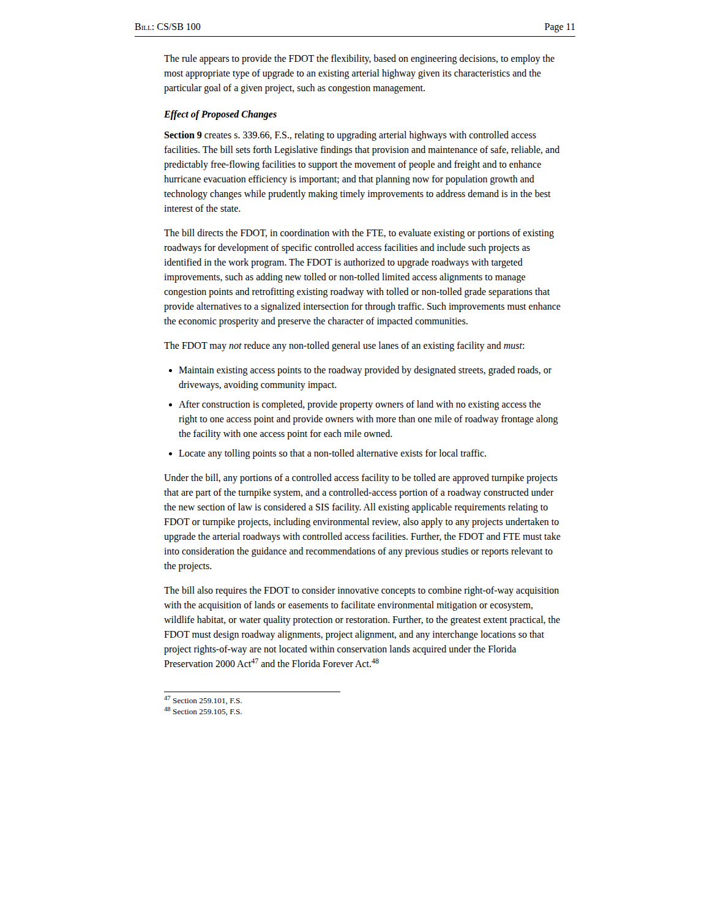Bill: CS/SB 100
Page 11
The rule appears to provide the FDOT the flexibility, based on engineering decisions, to employ the most appropriate type of upgrade to an existing arterial highway given its characteristics and the particular goal of a given project, such as congestion management.
Effect of Proposed Changes
Section 9 creates s. 339.66, F.S., relating to upgrading arterial highways with controlled access facilities. The bill sets forth Legislative findings that provision and maintenance of safe, reliable, and predictably free-flowing facilities to support the movement of people and freight and to enhance hurricane evacuation efficiency is important; and that planning now for population growth and technology changes while prudently making timely improvements to address demand is in the best interest of the state.
The bill directs the FDOT, in coordination with the FTE, to evaluate existing or portions of existing roadways for development of specific controlled access facilities and include such projects as identified in the work program. The FDOT is authorized to upgrade roadways with targeted improvements, such as adding new tolled or non-tolled limited access alignments to manage congestion points and retrofitting existing roadway with tolled or non-tolled grade separations that provide alternatives to a signalized intersection for through traffic. Such improvements must enhance the economic prosperity and preserve the character of impacted communities.
The FDOT may not reduce any non-tolled general use lanes of an existing facility and must:
Maintain existing access points to the roadway provided by designated streets, graded roads, or driveways, avoiding community impact.
After construction is completed, provide property owners of land with no existing access the right to one access point and provide owners with more than one mile of roadway frontage along the facility with one access point for each mile owned.
Locate any tolling points so that a non-tolled alternative exists for local traffic.
Under the bill, any portions of a controlled access facility to be tolled are approved turnpike projects that are part of the turnpike system, and a controlled-access portion of a roadway constructed under the new section of law is considered a SIS facility. All existing applicable requirements relating to FDOT or turnpike projects, including environmental review, also apply to any projects undertaken to upgrade the arterial roadways with controlled access facilities. Further, the FDOT and FTE must take into consideration the guidance and recommendations of any previous studies or reports relevant to the projects.
The bill also requires the FDOT to consider innovative concepts to combine right-of-way acquisition with the acquisition of lands or easements to facilitate environmental mitigation or ecosystem, wildlife habitat, or water quality protection or restoration. Further, to the greatest extent practical, the FDOT must design roadway alignments, project alignment, and any interchange locations so that project rights-of-way are not located within conservation lands acquired under the Florida Preservation 2000 Act47 and the Florida Forever Act.48
47 Section 259.101, F.S.
48 Section 259.105, F.S.